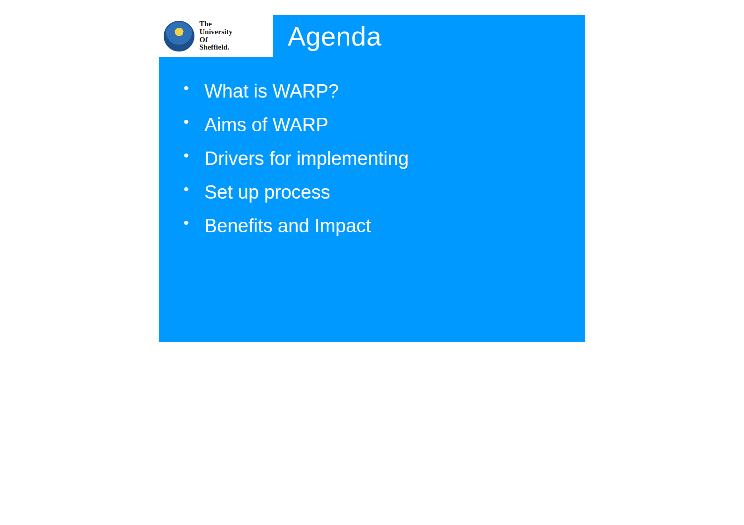The
University
Of
Sheffield.
Agenda
What is WARP?
Aims of WARP
Drivers for implementing
Set up process
Benefits and Impact
04/09/2012 © The University of Sheffield / Department of Marketing and Communications